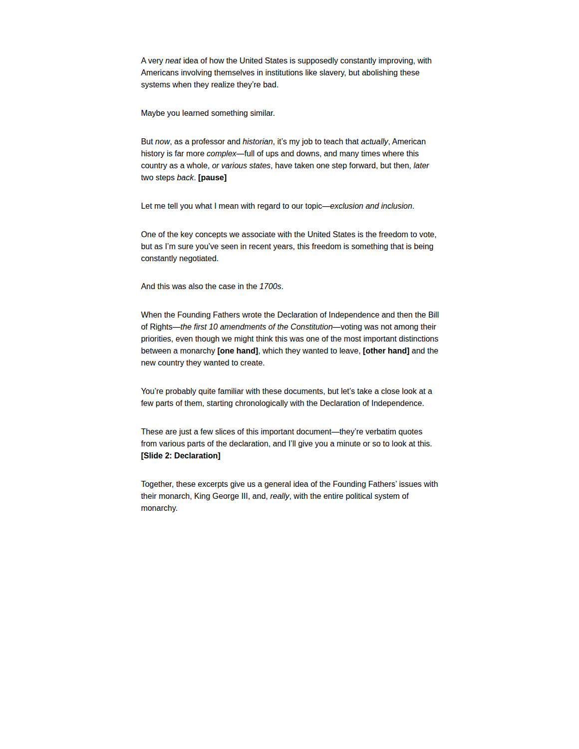A very neat idea of how the United States is supposedly constantly improving, with Americans involving themselves in institutions like slavery, but abolishing these systems when they realize they’re bad.
Maybe you learned something similar.
But now, as a professor and historian, it’s my job to teach that actually, American history is far more complex—full of ups and downs, and many times where this country as a whole, or various states, have taken one step forward, but then, later two steps back. [pause]
Let me tell you what I mean with regard to our topic—exclusion and inclusion.
One of the key concepts we associate with the United States is the freedom to vote, but as I’m sure you’ve seen in recent years, this freedom is something that is being constantly negotiated.
And this was also the case in the 1700s.
When the Founding Fathers wrote the Declaration of Independence and then the Bill of Rights—the first 10 amendments of the Constitution—voting was not among their priorities, even though we might think this was one of the most important distinctions between a monarchy [one hand], which they wanted to leave, [other hand] and the new country they wanted to create.
You’re probably quite familiar with these documents, but let’s take a close look at a few parts of them, starting chronologically with the Declaration of Independence.
These are just a few slices of this important document—they’re verbatim quotes from various parts of the declaration, and I’ll give you a minute or so to look at this. [Slide 2: Declaration]
Together, these excerpts give us a general idea of the Founding Fathers’ issues with their monarch, King George III, and, really, with the entire political system of monarchy.